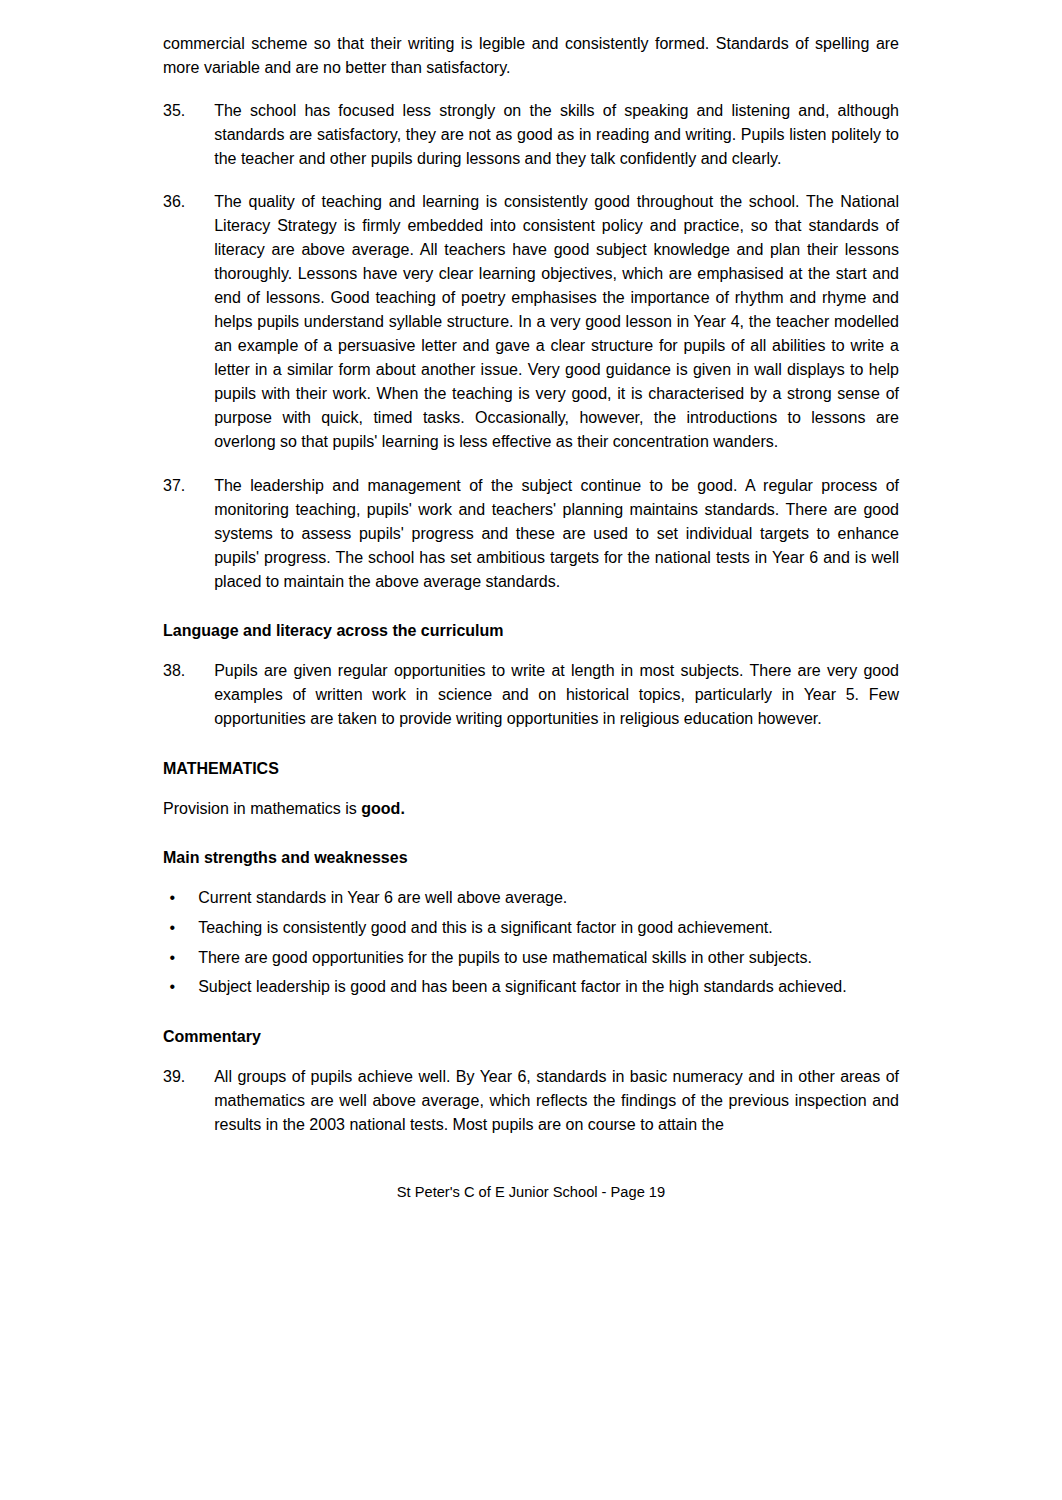commercial scheme so that their writing is legible and consistently formed. Standards of spelling are more variable and are no better than satisfactory.
35. The school has focused less strongly on the skills of speaking and listening and, although standards are satisfactory, they are not as good as in reading and writing. Pupils listen politely to the teacher and other pupils during lessons and they talk confidently and clearly.
36. The quality of teaching and learning is consistently good throughout the school. The National Literacy Strategy is firmly embedded into consistent policy and practice, so that standards of literacy are above average. All teachers have good subject knowledge and plan their lessons thoroughly. Lessons have very clear learning objectives, which are emphasised at the start and end of lessons. Good teaching of poetry emphasises the importance of rhythm and rhyme and helps pupils understand syllable structure. In a very good lesson in Year 4, the teacher modelled an example of a persuasive letter and gave a clear structure for pupils of all abilities to write a letter in a similar form about another issue. Very good guidance is given in wall displays to help pupils with their work. When the teaching is very good, it is characterised by a strong sense of purpose with quick, timed tasks. Occasionally, however, the introductions to lessons are overlong so that pupils' learning is less effective as their concentration wanders.
37. The leadership and management of the subject continue to be good. A regular process of monitoring teaching, pupils' work and teachers' planning maintains standards. There are good systems to assess pupils' progress and these are used to set individual targets to enhance pupils' progress. The school has set ambitious targets for the national tests in Year 6 and is well placed to maintain the above average standards.
Language and literacy across the curriculum
38. Pupils are given regular opportunities to write at length in most subjects. There are very good examples of written work in science and on historical topics, particularly in Year 5. Few opportunities are taken to provide writing opportunities in religious education however.
MATHEMATICS
Provision in mathematics is good.
Main strengths and weaknesses
Current standards in Year 6 are well above average.
Teaching is consistently good and this is a significant factor in good achievement.
There are good opportunities for the pupils to use mathematical skills in other subjects.
Subject leadership is good and has been a significant factor in the high standards achieved.
Commentary
39. All groups of pupils achieve well. By Year 6, standards in basic numeracy and in other areas of mathematics are well above average, which reflects the findings of the previous inspection and results in the 2003 national tests. Most pupils are on course to attain the
St Peter's C of E Junior School - Page 19